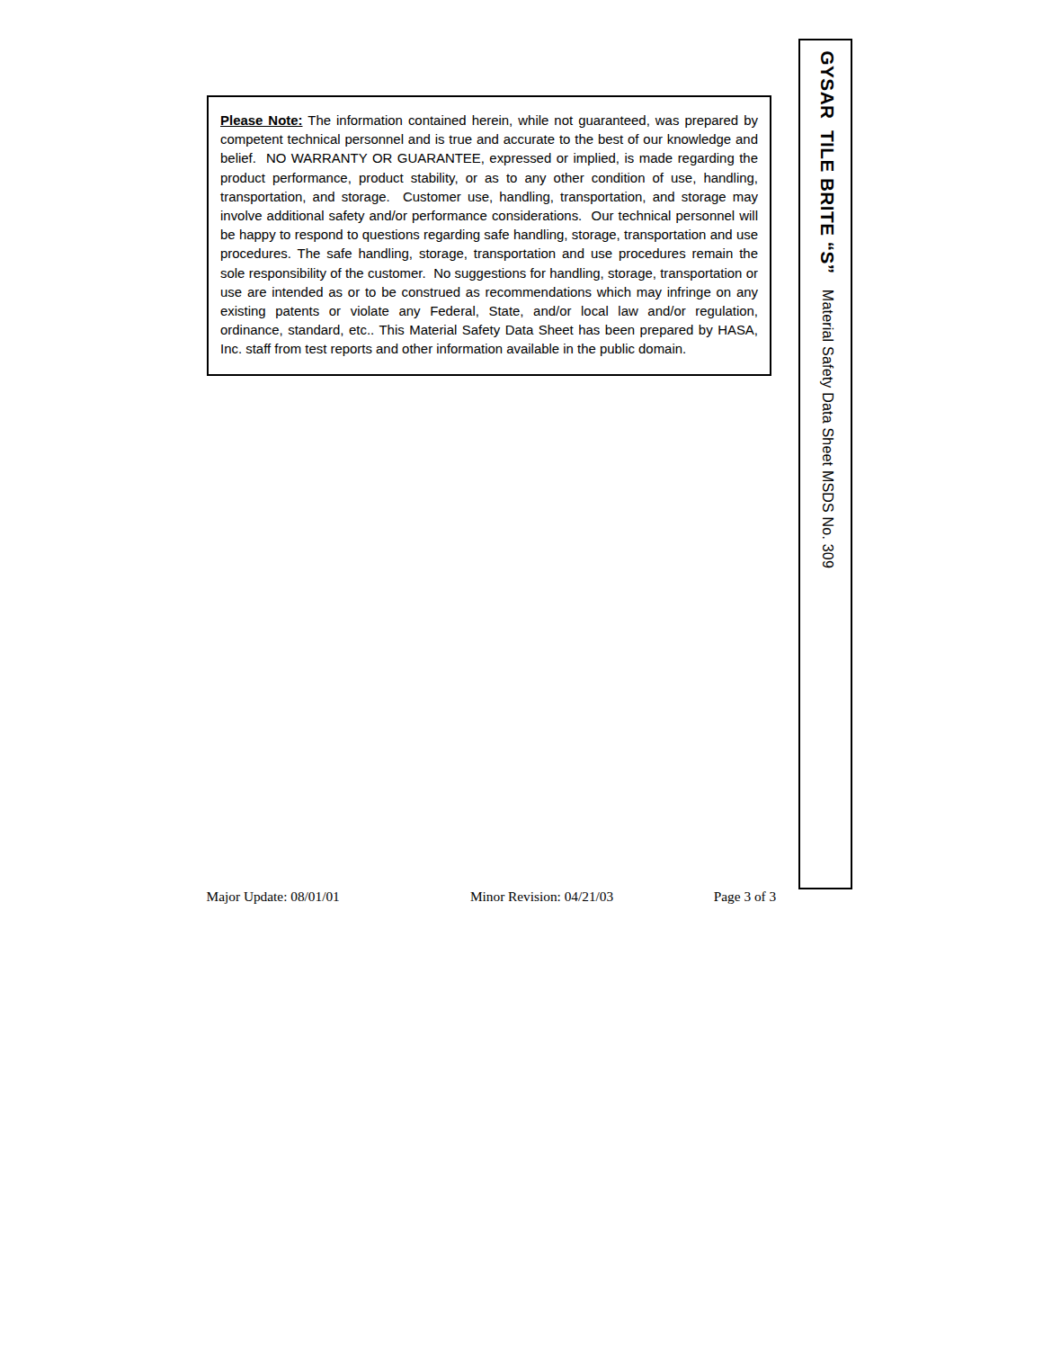GYSAR TILE BRITE “S” Material Safety Data Sheet MSDS No. 309
Please Note: The information contained herein, while not guaranteed, was prepared by competent technical personnel and is true and accurate to the best of our knowledge and belief. NO WARRANTY OR GUARANTEE, expressed or implied, is made regarding the product performance, product stability, or as to any other condition of use, handling, transportation, and storage. Customer use, handling, transportation, and storage may involve additional safety and/or performance considerations. Our technical personnel will be happy to respond to questions regarding safe handling, storage, transportation and use procedures. The safe handling, storage, transportation and use procedures remain the sole responsibility of the customer. No suggestions for handling, storage, transportation or use are intended as or to be construed as recommendations which may infringe on any existing patents or violate any Federal, State, and/or local law and/or regulation, ordinance, standard, etc.. This Material Safety Data Sheet has been prepared by HASA, Inc. staff from test reports and other information available in the public domain.
Major Update: 08/01/01 Minor Revision: 04/21/03 Page 3 of 3